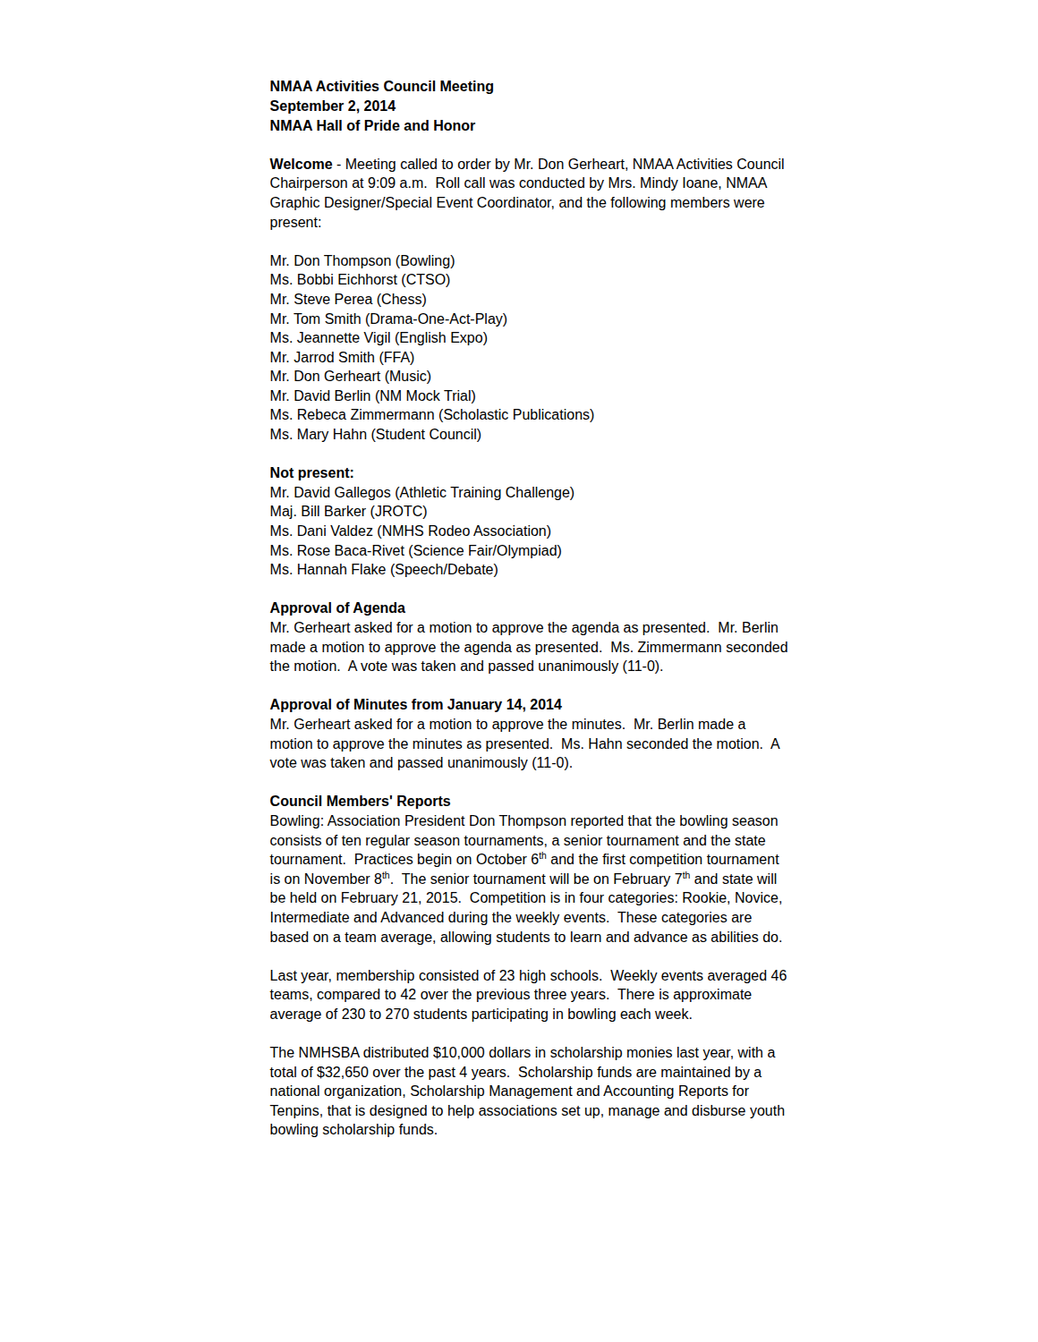NMAA Activities Council Meeting
September 2, 2014
NMAA Hall of Pride and Honor
Welcome - Meeting called to order by Mr. Don Gerheart, NMAA Activities Council Chairperson at 9:09 a.m. Roll call was conducted by Mrs. Mindy Ioane, NMAA Graphic Designer/Special Event Coordinator, and the following members were present:
Mr. Don Thompson (Bowling)
Ms. Bobbi Eichhorst (CTSO)
Mr. Steve Perea (Chess)
Mr. Tom Smith (Drama-One-Act-Play)
Ms. Jeannette Vigil (English Expo)
Mr. Jarrod Smith (FFA)
Mr. Don Gerheart (Music)
Mr. David Berlin (NM Mock Trial)
Ms. Rebeca Zimmermann (Scholastic Publications)
Ms. Mary Hahn (Student Council)
Not present:
Mr. David Gallegos (Athletic Training Challenge)
Maj. Bill Barker (JROTC)
Ms. Dani Valdez (NMHS Rodeo Association)
Ms. Rose Baca-Rivet (Science Fair/Olympiad)
Ms. Hannah Flake (Speech/Debate)
Approval of Agenda
Mr. Gerheart asked for a motion to approve the agenda as presented. Mr. Berlin made a motion to approve the agenda as presented. Ms. Zimmermann seconded the motion. A vote was taken and passed unanimously (11-0).
Approval of Minutes from January 14, 2014
Mr. Gerheart asked for a motion to approve the minutes. Mr. Berlin made a motion to approve the minutes as presented. Ms. Hahn seconded the motion. A vote was taken and passed unanimously (11-0).
Council Members' Reports
Bowling: Association President Don Thompson reported that the bowling season consists of ten regular season tournaments, a senior tournament and the state tournament. Practices begin on October 6th and the first competition tournament is on November 8th. The senior tournament will be on February 7th and state will be held on February 21, 2015. Competition is in four categories: Rookie, Novice, Intermediate and Advanced during the weekly events. These categories are based on a team average, allowing students to learn and advance as abilities do.
Last year, membership consisted of 23 high schools. Weekly events averaged 46 teams, compared to 42 over the previous three years. There is approximate average of 230 to 270 students participating in bowling each week.
The NMHSBA distributed $10,000 dollars in scholarship monies last year, with a total of $32,650 over the past 4 years. Scholarship funds are maintained by a national organization, Scholarship Management and Accounting Reports for Tenpins, that is designed to help associations set up, manage and disburse youth bowling scholarship funds.